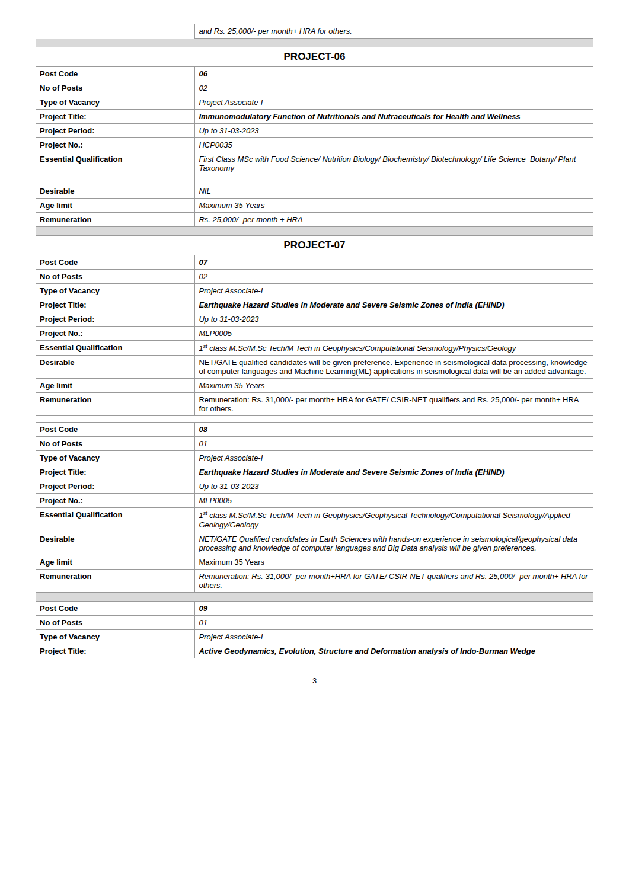| | and Rs. 25,000/- per month+ HRA for others. |
| PROJECT-06 |
| Post Code | 06 |
| No of Posts | 02 |
| Type of Vacancy | Project Associate-I |
| Project Title: | Immunomodulatory Function of Nutritionals and Nutraceuticals for Health and Wellness |
| Project Period: | Up to 31-03-2023 |
| Project No.: | HCP0035 |
| Essential Qualification | First Class MSc with Food Science/ Nutrition Biology/ Biochemistry/ Biotechnology/ Life Science Botany/ Plant Taxonomy |
| Desirable | NIL |
| Age limit | Maximum 35 Years |
| Remuneration | Rs. 25,000/- per month + HRA |
| PROJECT-07 |
| Post Code | 07 |
| No of Posts | 02 |
| Type of Vacancy | Project Associate-I |
| Project Title: | Earthquake Hazard Studies in Moderate and Severe Seismic Zones of India (EHIND) |
| Project Period: | Up to 31-03-2023 |
| Project No.: | MLP0005 |
| Essential Qualification | 1 st class M.Sc/M.Sc Tech/M Tech in Geophysics/Computational Seismology/Physics/Geology |
| Desirable | NET/GATE qualified candidates will be given preference. Experience in seismological data processing, knowledge of computer languages and Machine Learning(ML) applications in seismological data will be an added advantage. |
| Age limit | Maximum 35 Years |
| Remuneration | Remuneration: Rs. 31,000/- per month+ HRA for GATE/ CSIR-NET qualifiers and Rs. 25,000/- per month+ HRA for others. |
| Post Code | 08 |
| No of Posts | 01 |
| Type of Vacancy | Project Associate-I |
| Project Title: | Earthquake Hazard Studies in Moderate and Severe Seismic Zones of India (EHIND) |
| Project Period: | Up to 31-03-2023 |
| Project No.: | MLP0005 |
| Essential Qualification | 1 st class M.Sc/M.Sc Tech/M Tech in Geophysics/Geophysical Technology/Computational Seismology/Applied Geology/Geology |
| Desirable | NET/GATE Qualified candidates in Earth Sciences with hands-on experience in seismological/geophysical data processing and knowledge of computer languages and Big Data analysis will be given preferences. |
| Age limit | Maximum 35 Years |
| Remuneration | Remuneration: Rs. 31,000/- per month+HRA for GATE/ CSIR-NET qualifiers and Rs. 25,000/- per month+ HRA for others. |
| Post Code | 09 |
| No of Posts | 01 |
| Type of Vacancy | Project Associate-I |
| Project Title: | Active Geodynamics, Evolution, Structure and Deformation analysis of Indo-Burman Wedge |
3